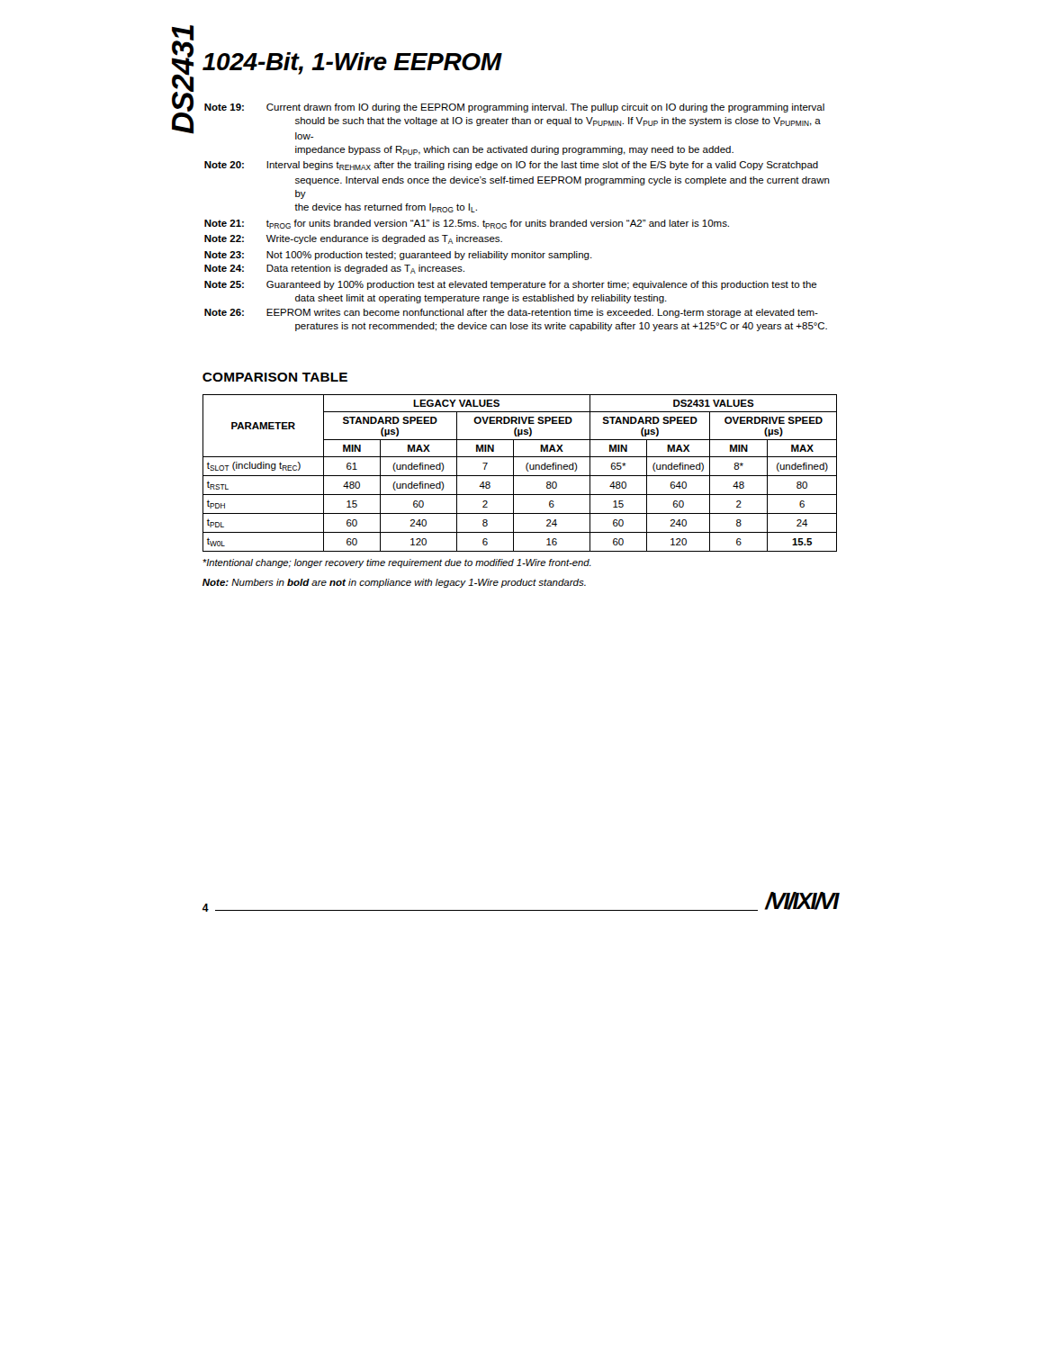DS2431
1024-Bit, 1-Wire EEPROM
Note 19:
Current drawn from IO during the EEPROM programming interval. The pullup circuit on IO during the programming interval should be such that the voltage at IO is greater than or equal to VPUPMIN. If VPUP in the system is close to VPUPMIN, a low- impedance bypass of RPUP, which can be activated during programming, may need to be added.
Note 20:
Interval begins tREHMAX after the trailing rising edge on IO for the last time slot of the E/S byte for a valid Copy Scratchpad sequence. Interval ends once the device’s self-timed EEPROM programming cycle is complete and the current drawn by the device has returned from IPROG to IL.
Note 21:
tPROG for units branded version “A1” is 12.5ms. tPROG for units branded version “A2” and later is 10ms.
Note 22:
Write-cycle endurance is degraded as TA increases.
Note 23:
Not 100% production tested; guaranteed by reliability monitor sampling.
Note 24:
Data retention is degraded as TA increases.
Note 25:
Guaranteed by 100% production test at elevated temperature for a shorter time; equivalence of this production test to the data sheet limit at operating temperature range is established by reliability testing.
Note 26:
EEPROM writes can become nonfunctional after the data-retention time is exceeded. Long-term storage at elevated tem- peratures is not recommended; the device can lose its write capability after 10 years at +125°C or 40 years at +85°C.
COMPARISON TABLE
| PARAMETER | LEGACY VALUES | DS2431 VALUES |
| --- | --- | --- |
| STANDARD SPEED (µs) | OVERDRIVE SPEED (µs) | STANDARD SPEED (µs) | OVERDRIVE SPEED (µs) |
| MIN | MAX | MIN | MAX | MIN | MAX | MIN | MAX |
| t SLOT (including t REC ) | 61 | (undefined) | 7 | (undefined) | 65* | (undefined) | 8* | (undefined) |
| t RSTL | 480 | (undefined) | 48 | 80 | 480 | 640 | 48 | 80 |
| t PDH | 15 | 60 | 2 | 6 | 15 | 60 | 2 | 6 |
| t PDL | 60 | 240 | 8 | 24 | 60 | 240 | 8 | 24 |
| t W0L | 60 | 120 | 6 | 16 | 60 | 120 | 6 | 15.5 |
*Intentional change; longer recovery time requirement due to modified 1-Wire front-end.
Note: Numbers in bold are not in compliance with legacy 1-Wire product standards.
4
/VI/IXI/VI